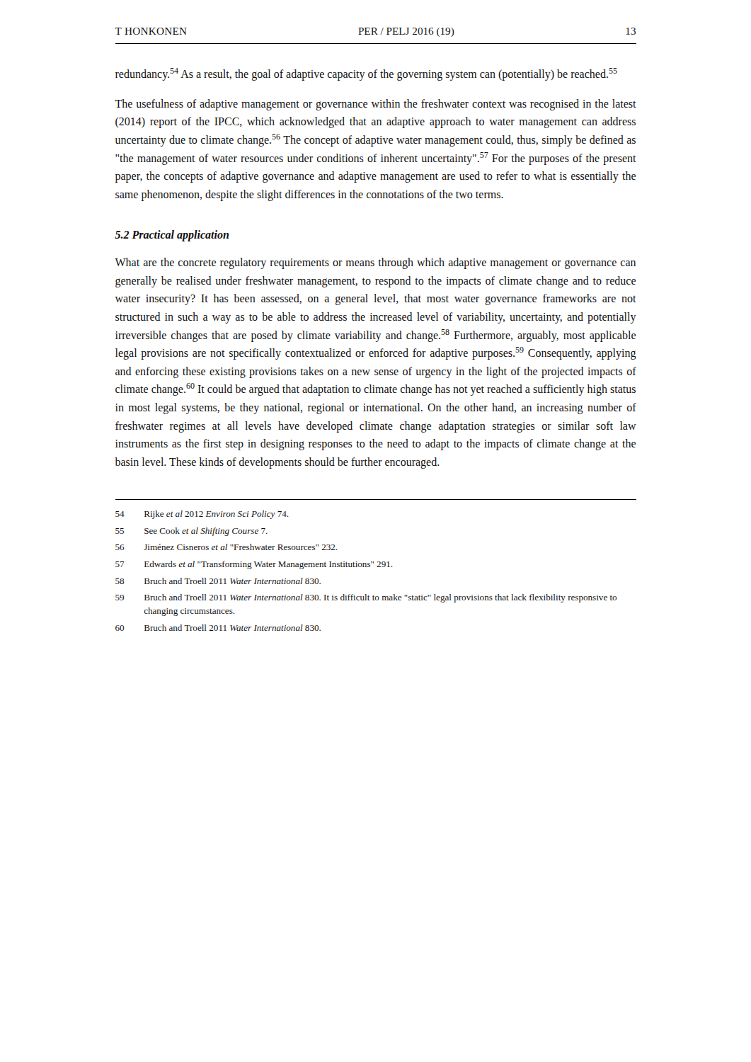T Honkonen PER / PELJ 2016 (19) 13
redundancy.54 As a result, the goal of adaptive capacity of the governing system can (potentially) be reached.55
The usefulness of adaptive management or governance within the freshwater context was recognised in the latest (2014) report of the IPCC, which acknowledged that an adaptive approach to water management can address uncertainty due to climate change.56 The concept of adaptive water management could, thus, simply be defined as "the management of water resources under conditions of inherent uncertainty".57 For the purposes of the present paper, the concepts of adaptive governance and adaptive management are used to refer to what is essentially the same phenomenon, despite the slight differences in the connotations of the two terms.
5.2 Practical application
What are the concrete regulatory requirements or means through which adaptive management or governance can generally be realised under freshwater management, to respond to the impacts of climate change and to reduce water insecurity? It has been assessed, on a general level, that most water governance frameworks are not structured in such a way as to be able to address the increased level of variability, uncertainty, and potentially irreversible changes that are posed by climate variability and change.58 Furthermore, arguably, most applicable legal provisions are not specifically contextualized or enforced for adaptive purposes.59 Consequently, applying and enforcing these existing provisions takes on a new sense of urgency in the light of the projected impacts of climate change.60 It could be argued that adaptation to climate change has not yet reached a sufficiently high status in most legal systems, be they national, regional or international. On the other hand, an increasing number of freshwater regimes at all levels have developed climate change adaptation strategies or similar soft law instruments as the first step in designing responses to the need to adapt to the impacts of climate change at the basin level. These kinds of developments should be further encouraged.
54 Rijke et al 2012 Environ Sci Policy 74.
55 See Cook et al Shifting Course 7.
56 Jiménez Cisneros et al "Freshwater Resources" 232.
57 Edwards et al "Transforming Water Management Institutions" 291.
58 Bruch and Troell 2011 Water International 830.
59 Bruch and Troell 2011 Water International 830. It is difficult to make "static" legal provisions that lack flexibility responsive to changing circumstances.
60 Bruch and Troell 2011 Water International 830.